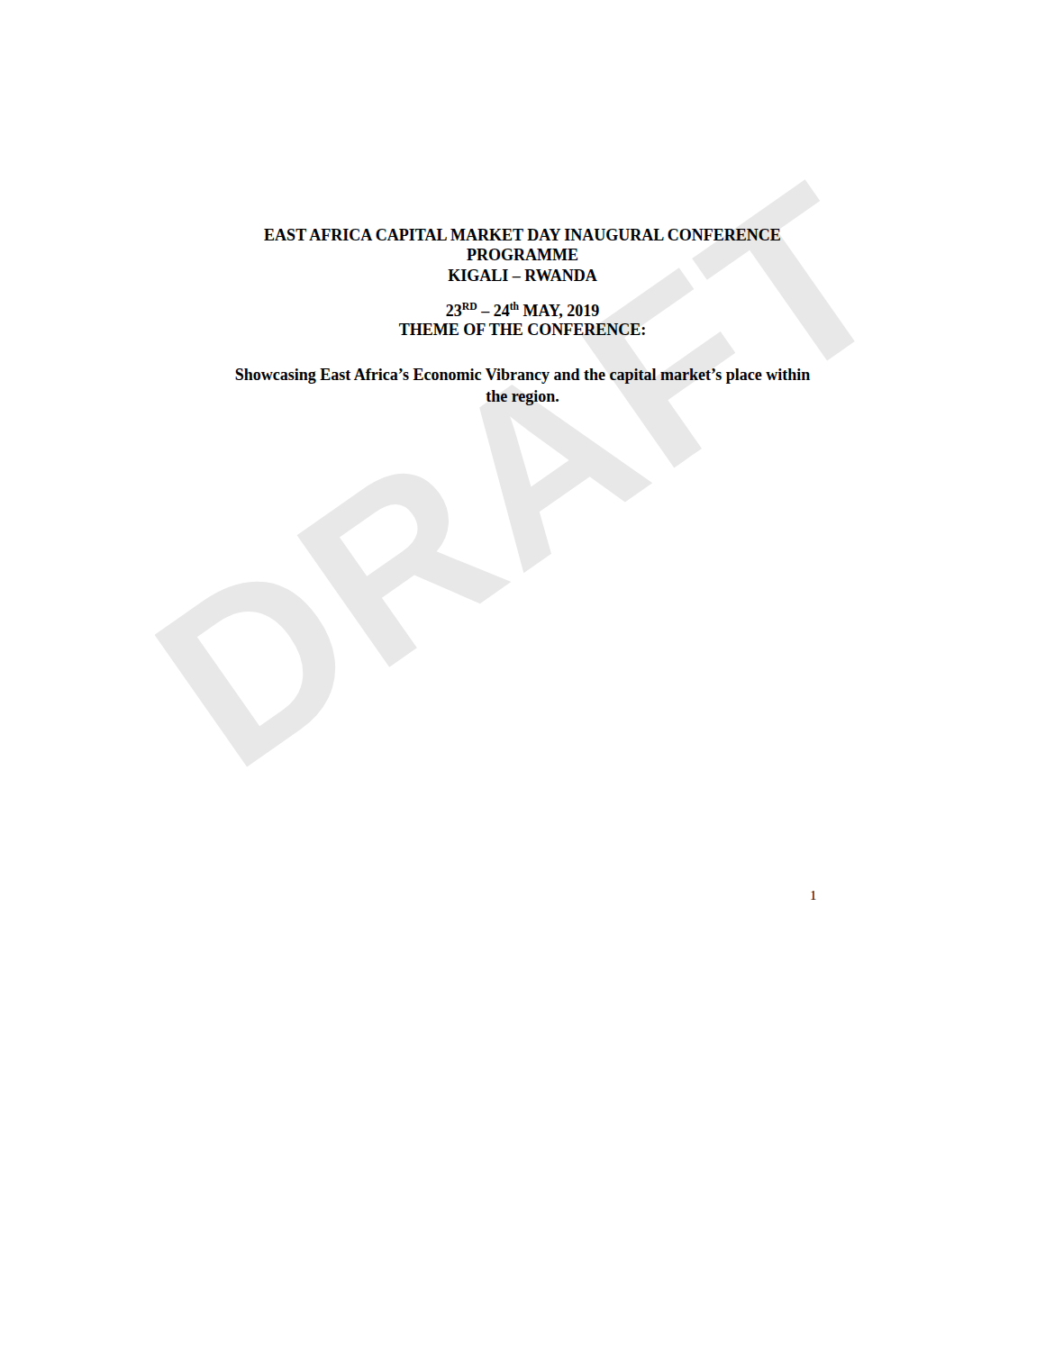DRAFT
EAST AFRICA CAPITAL MARKET DAY INAUGURAL CONFERENCE PROGRAMME
KIGALI – RWANDA
23RD – 24th MAY, 2019
THEME OF THE CONFERENCE:
Showcasing East Africa’s Economic Vibrancy and the capital market’s place within the region.
1